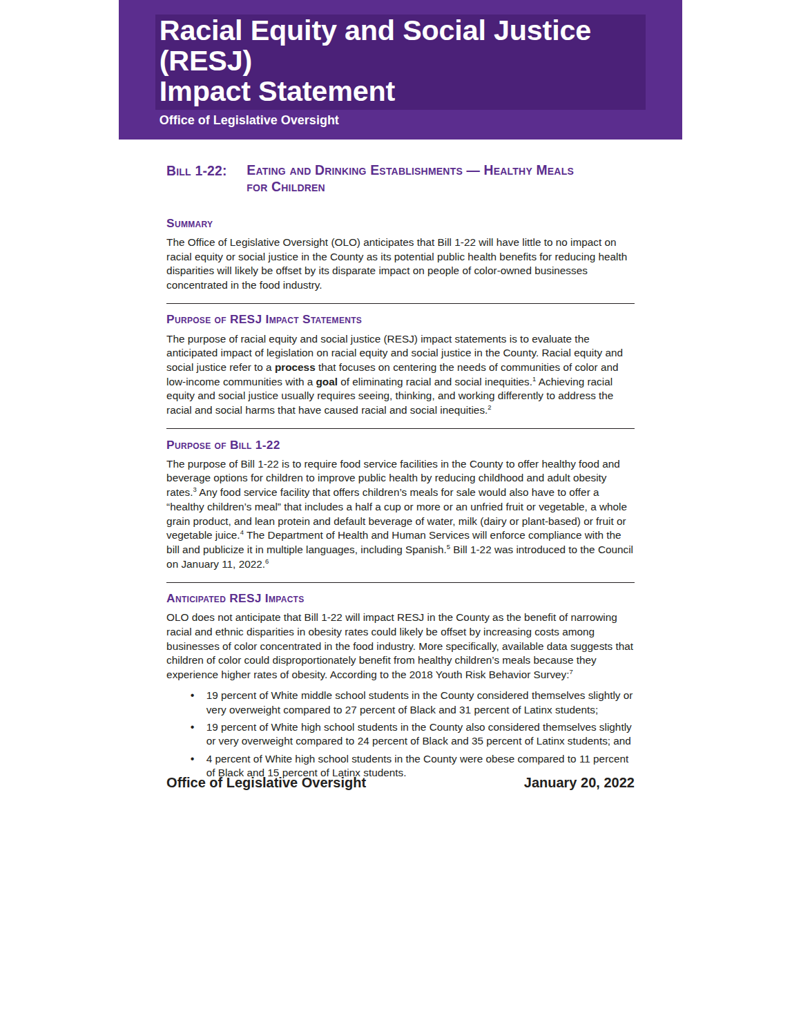Racial Equity and Social Justice (RESJ)
Impact Statement
Office of Legislative Oversight
Bill 1-22: Eating and Drinking Establishments — Healthy Meals for Children
Summary
The Office of Legislative Oversight (OLO) anticipates that Bill 1-22 will have little to no impact on racial equity or social justice in the County as its potential public health benefits for reducing health disparities will likely be offset by its disparate impact on people of color-owned businesses concentrated in the food industry.
Purpose of RESJ Impact Statements
The purpose of racial equity and social justice (RESJ) impact statements is to evaluate the anticipated impact of legislation on racial equity and social justice in the County. Racial equity and social justice refer to a process that focuses on centering the needs of communities of color and low-income communities with a goal of eliminating racial and social inequities.1 Achieving racial equity and social justice usually requires seeing, thinking, and working differently to address the racial and social harms that have caused racial and social inequities.2
Purpose of Bill 1-22
The purpose of Bill 1-22 is to require food service facilities in the County to offer healthy food and beverage options for children to improve public health by reducing childhood and adult obesity rates.3 Any food service facility that offers children’s meals for sale would also have to offer a “healthy children’s meal” that includes a half a cup or more or an unfried fruit or vegetable, a whole grain product, and lean protein and default beverage of water, milk (dairy or plant-based) or fruit or vegetable juice.4 The Department of Health and Human Services will enforce compliance with the bill and publicize it in multiple languages, including Spanish.5 Bill 1-22 was introduced to the Council on January 11, 2022.6
Anticipated RESJ Impacts
OLO does not anticipate that Bill 1-22 will impact RESJ in the County as the benefit of narrowing racial and ethnic disparities in obesity rates could likely be offset by increasing costs among businesses of color concentrated in the food industry. More specifically, available data suggests that children of color could disproportionately benefit from healthy children’s meals because they experience higher rates of obesity. According to the 2018 Youth Risk Behavior Survey:7
19 percent of White middle school students in the County considered themselves slightly or very overweight compared to 27 percent of Black and 31 percent of Latinx students;
19 percent of White high school students in the County also considered themselves slightly or very overweight compared to 24 percent of Black and 35 percent of Latinx students; and
4 percent of White high school students in the County were obese compared to 11 percent of Black and 15 percent of Latinx students.
Office of Legislative Oversight January 20, 2022